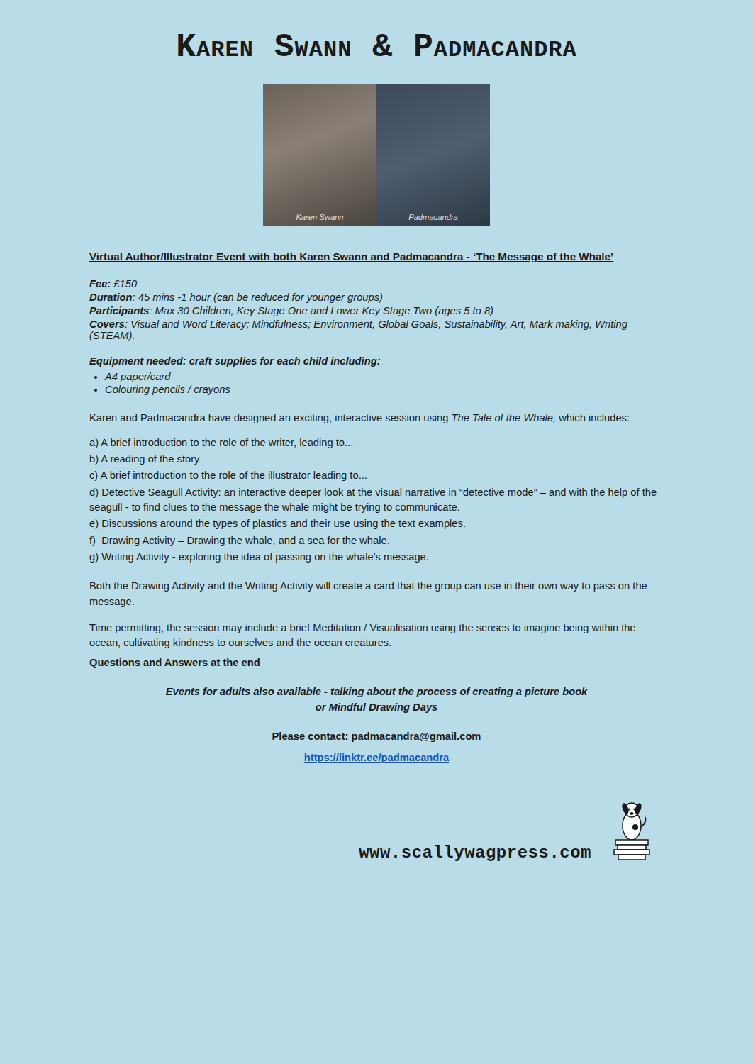Karen Swann & Padmacandra
Karen Swann
Padmacandra
Virtual Author/Illustrator Event with both Karen Swann and Padmacandra - ‘The Message of the Whale’
Fee: £150
Duration: 45 mins -1 hour (can be reduced for younger groups)
Participants: Max 30 Children, Key Stage One and Lower Key Stage Two (ages 5 to 8)
Covers: Visual and Word Literacy; Mindfulness; Environment, Global Goals, Sustainability, Art, Mark making, Writing (STEAM).
Equipment needed: craft supplies for each child including:
A4 paper/card
Colouring pencils / crayons
Karen and Padmacandra have designed an exciting, interactive session using The Tale of the Whale, which includes:
a) A brief introduction to the role of the writer, leading to...
b) A reading of the story
c) A brief introduction to the role of the illustrator leading to...
d) Detective Seagull Activity: an interactive deeper look at the visual narrative in “detective mode” – and with the help of the seagull - to find clues to the message the whale might be trying to communicate.
e) Discussions around the types of plastics and their use using the text examples.
f) Drawing Activity – Drawing the whale, and a sea for the whale.
g) Writing Activity - exploring the idea of passing on the whale’s message.
Both the Drawing Activity and the Writing Activity will create a card that the group can use in their own way to pass on the message.
Time permitting, the session may include a brief Meditation / Visualisation using the senses to imagine being within the ocean, cultivating kindness to ourselves and the ocean creatures.
Questions and Answers at the end
Events for adults also available - talking about the process of creating a picture book
or Mindful Drawing Days
Please contact: padmacandra@gmail.com
https://linktr.ee/padmacandra
www.scallywagpress.com